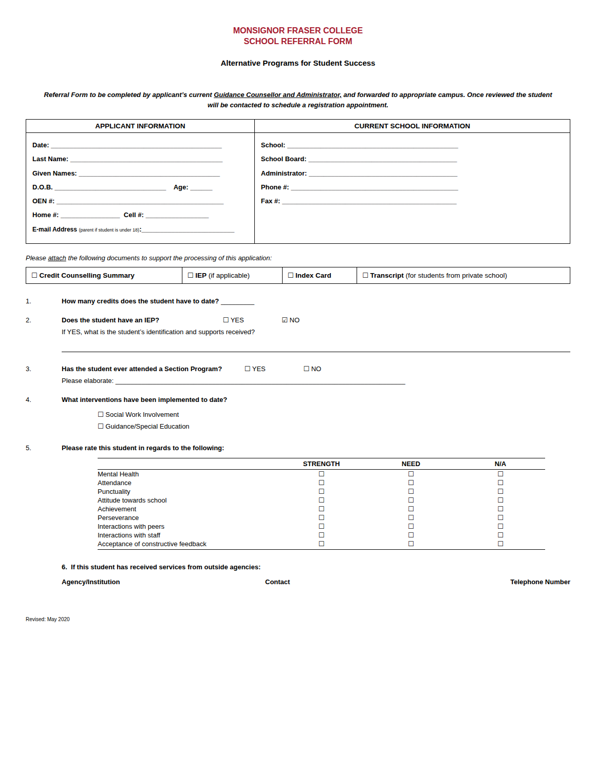MONSIGNOR FRASER COLLEGE
SCHOOL REFERRAL FORM
Alternative Programs for Student Success
Referral Form to be completed by applicant’s current Guidance Counsellor and Administrator, and forwarded to appropriate campus. Once reviewed the student will be contacted to schedule a registration appointment.
| APPLICANT INFORMATION | CURRENT SCHOOL INFORMATION |
| --- | --- |
| Date: ______________________________________________ Last Name: _________________________________________ Given Names: ______________________________________ D.O.B. ______________________________ Age: ______ OEN #: _____________________________________________ Home #: ________________ Cell #: _________________ E-mail Address (parent if student is under 18) :_________________________ | School: ______________________________________________ School Board: ________________________________________ Administrator: ________________________________________ Phone #: _____________________________________________ Fax #: _______________________________________________ |
Please attach the following documents to support the processing of this application:
| ☐ Credit Counselling Summary | ☐ IEP (if applicable) | ☐ Index Card | ☐ Transcript (for students from private school) |
1. How many credits does the student have to date? _________
2. Does the student have an IEP? ☐ YES ☑ NO
If YES, what is the student’s identification and supports received?
3. Has the student ever attended a Section Program? ☐ YES ☐ NO
Please elaborate: ______________________________________________________________________________
4. What interventions have been implemented to date?
☐ Social Work Involvement
☐ Guidance/Special Education
5. Please rate this student in regards to the following:
| | STRENGTH | NEED | N/A |
| --- | --- | --- | --- |
| Mental Health | ☐ | ☐ | ☐ |
| Attendance | ☐ | ☐ | ☐ |
| Punctuality | ☐ | ☐ | ☐ |
| Attitude towards school | ☐ | ☐ | ☐ |
| Achievement | ☐ | ☐ | ☐ |
| Perseverance | ☐ | ☐ | ☐ |
| Interactions with peers | ☐ | ☐ | ☐ |
| Interactions with staff | ☐ | ☐ | ☐ |
| Acceptance of constructive feedback | ☐ | ☐ | ☐ |
6. If this student has received services from outside agencies:
Agency/Institution
Contact
Telephone Number
Revised: May 2020